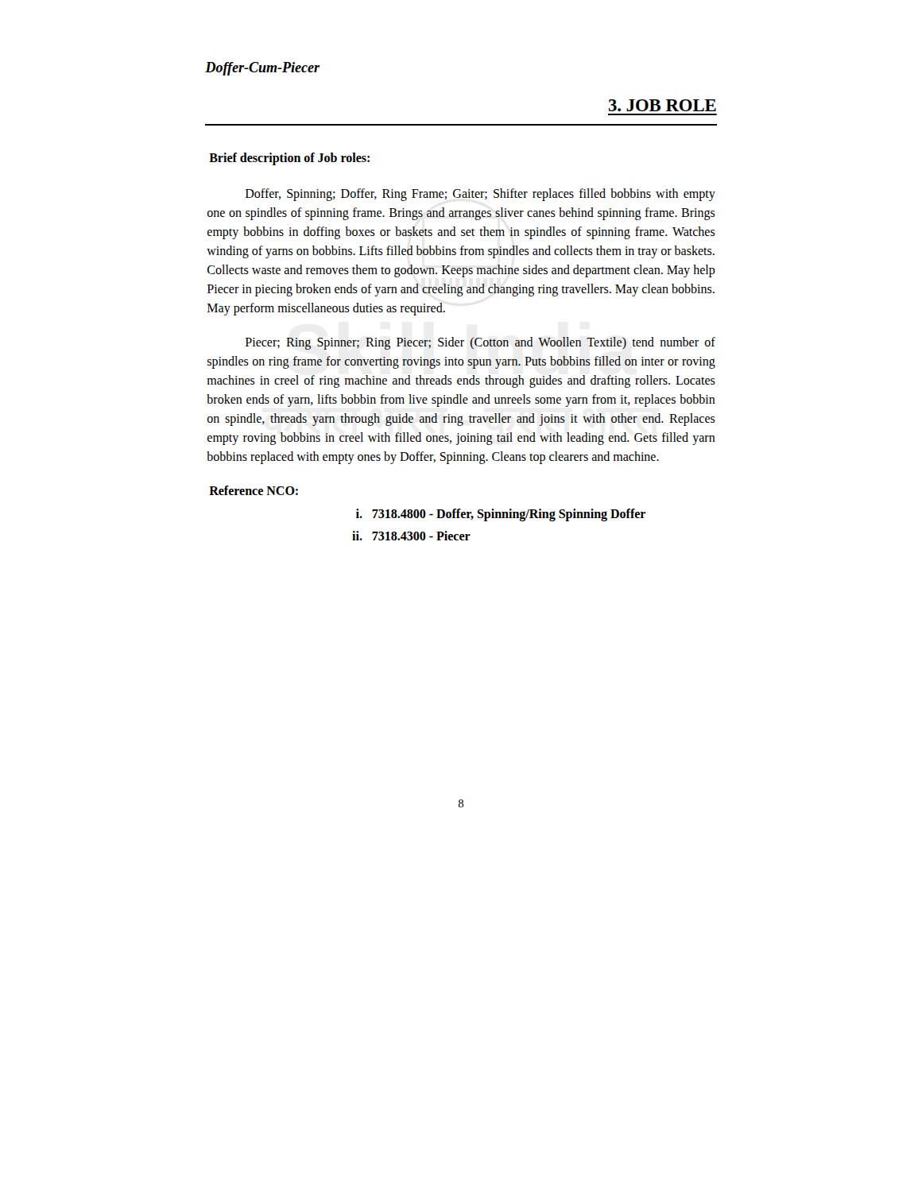Skill India
कौशल भारत - कुशल भारत
Doffer-Cum-Piecer
3. JOB ROLE
Brief description of Job roles:
Doffer, Spinning; Doffer, Ring Frame; Gaiter; Shifter replaces filled bobbins with empty one on spindles of spinning frame. Brings and arranges sliver canes behind spinning frame. Brings empty bobbins in doffing boxes or baskets and set them in spindles of spinning frame. Watches winding of yarns on bobbins. Lifts filled bobbins from spindles and collects them in tray or baskets. Collects waste and removes them to godown. Keeps machine sides and department clean. May help Piecer in piecing broken ends of yarn and creeling and changing ring travellers. May clean bobbins. May perform miscellaneous duties as required.
Piecer; Ring Spinner; Ring Piecer; Sider (Cotton and Woollen Textile) tend number of spindles on ring frame for converting rovings into spun yarn. Puts bobbins filled on inter or roving machines in creel of ring machine and threads ends through guides and drafting rollers. Locates broken ends of yarn, lifts bobbin from live spindle and unreels some yarn from it, replaces bobbin on spindle, threads yarn through guide and ring traveller and joins it with other end. Replaces empty roving bobbins in creel with filled ones, joining tail end with leading end. Gets filled yarn bobbins replaced with empty ones by Doffer, Spinning. Cleans top clearers and machine.
Reference NCO:
7318.4800 - Doffer, Spinning/Ring Spinning Doffer
7318.4300 - Piecer
8